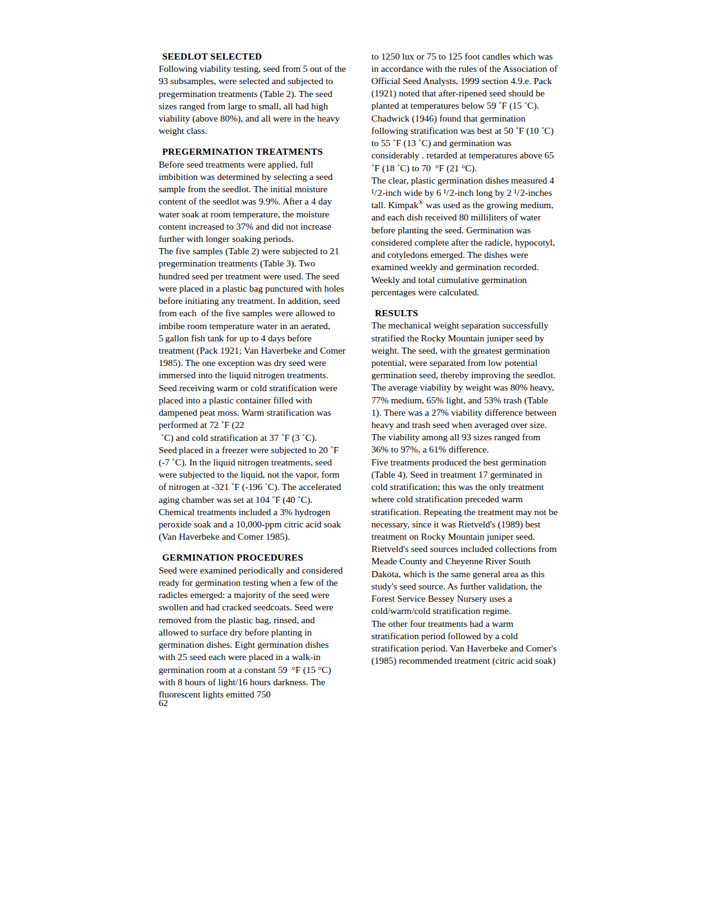SEEDLOT SELECTED
Following viability testing, seed from 5 out of the 93 subsamples, were selected and subjected to pregermination treatments (Table 2). The seed sizes ranged from large to small, all had high viability (above 80%), and all were in the heavy weight class.
PREGERMINATION TREATMENTS
Before seed treatments were applied, full imbibition was determined by selecting a seed sample from the seedlot. The initial moisture content of the seedlot was 9.9%. After a 4 day water soak at room temperature, the moisture content increased to 37% and did not increase further with longer soaking periods.
The five samples (Table 2) were subjected to 21 pregermination treatments (Table 3). Two hundred seed per treatment were used. The seed were placed in a plastic bag punctured with holes before initiating any treatment. In addition, seed from each of the five samples were allowed to imbibe room temperature water in an aerated, 5 gallon fish tank for up to 4 days before treatment (Pack 1921; Van Haverbeke and Comer 1985). The one exception was dry seed were immersed into the liquid nitrogen treatments. Seed receiving warm or cold stratification were placed into a plastic container filled with dampened peat moss. Warm stratification was performed at 72 ˚F (22
˚C) and cold stratification at 37 ˚F (3 ˚C). Seed placed in a freezer were subjected to 20 ˚F (-7 ˚C). In the liquid nitrogen treatments, seed were subjected to the liquid, not the vapor, form of nitrogen at -321 ˚F (-196 ˚C). The accelerated aging chamber was set at 104 ˚F (40 ˚C). Chemical treatments included a 3% hydrogen peroxide soak and a 10,000-ppm citric acid soak (Van Haverbeke and Comer 1985).
GERMINATION PROCEDURES
Seed were examined periodically and considered ready for germination testing when a few of the radicles emerged: a majority of the seed were swollen and had cracked seedcoats. Seed were removed from the plastic bag, rinsed, and allowed to surface dry before planting in germination dishes. Eight germination dishes with 25 seed each were placed in a walk-in germination room at a constant 59  °F (15 °C) with 8 hours of light/16 hours darkness. The fluorescent lights emitted 750
to 1250 lux or 75 to 125 foot candles which was in accordance with the rules of the Association of Official Seed Analysts, 1999 section 4.9.e. Pack (1921) noted that after-ripened seed should be planted at temperatures below 59 ˚F (15 ˚C). Chadwick (1946) found that germination following stratification was best at 50 ˚F (10 ˚C)
to 55 ˚F (13 ˚C) and germination was considerably . retarded at temperatures above 65 ˚F (18 ˚C) to 70  °F (21 °C).
The clear, plastic germination dishes measured 4 ¹/ 2-inch wide by 6 ¹/ 2-inch long by 2 ¹/ 2-inches tall. Kimpak® was used as the growing medium, and each dish received 80 milliliters of water before planting the seed. Germination was considered complete after the radicle, hypocotyl, and cotyledons emerged. The dishes were examined weekly and germination recorded. Weekly and total cumulative germination percentages were calculated.
RESULTS
The mechanical weight separation successfully stratified the Rocky Mountain juniper seed by weight. The seed, with the greatest germination potential, were separated from low potential germination seed, thereby improving the seedlot. The average viability by weight was 80% heavy, 77% medium, 65% light, and 53% trash (Table 1). There was a 27% viability difference between heavy and trash seed when averaged over size. The viability among all 93 sizes ranged from 36% to 97%, a 61% difference.
Five treatments produced the best germination (Table 4). Seed in treatment 17 germinated in cold stratification; this was the only treatment where cold stratification preceded warm stratification. Repeating the treatment may not be necessary, since it was Rietveld's (1989) best treatment on Rocky Mountain juniper seed. Rietveld's seed sources included collections from Meade County and Cheyenne River South Dakota, which is the same general area as this study's seed source. As further validation, the Forest Service Bessey Nursery uses a cold/warm/cold stratification regime.
The other four treatments had a warm stratification period followed by a cold stratification period. Van Haverbeke and Comer's (1985) recommended treatment (citric acid soak)
62